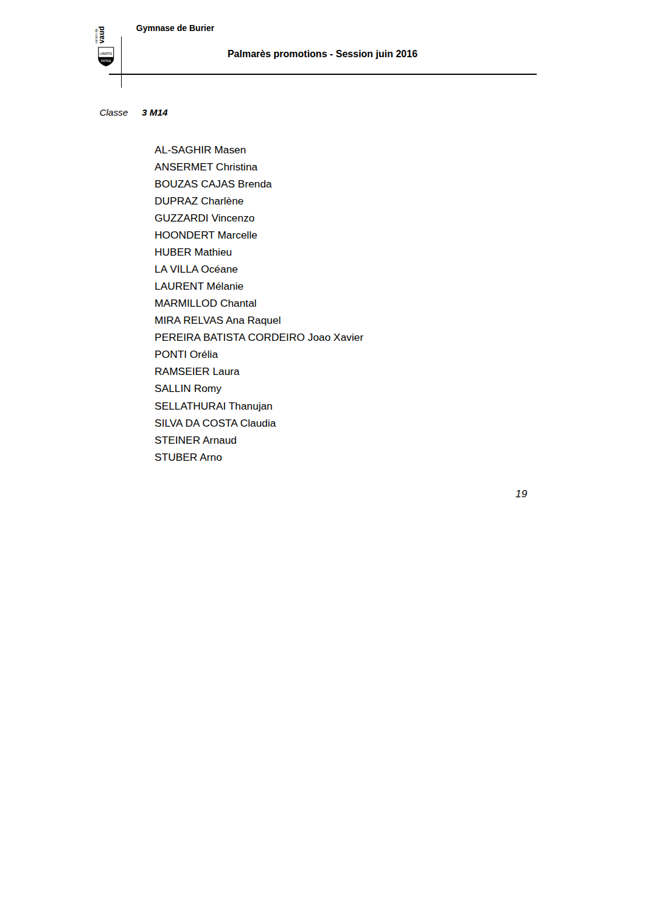canton de vaud
LIBERTE PATRIE
Gymnase de Burier
Palmarès promotions - Session juin 2016
Classe 3 M14
AL-SAGHIR Masen
ANSERMET Christina
BOUZAS CAJAS Brenda
DUPRAZ Charlène
GUZZARDI Vincenzo
HOONDERT Marcelle
HUBER Mathieu
LA VILLA Océane
LAURENT Mélanie
MARMILLOD Chantal
MIRA RELVAS Ana Raquel
PEREIRA BATISTA CORDEIRO Joao Xavier
PONTI Orélia
RAMSEIER Laura
SALLIN Romy
SELLATHURAI Thanujan
SILVA DA COSTA Claudia
STEINER Arnaud
STUBER Arno
19